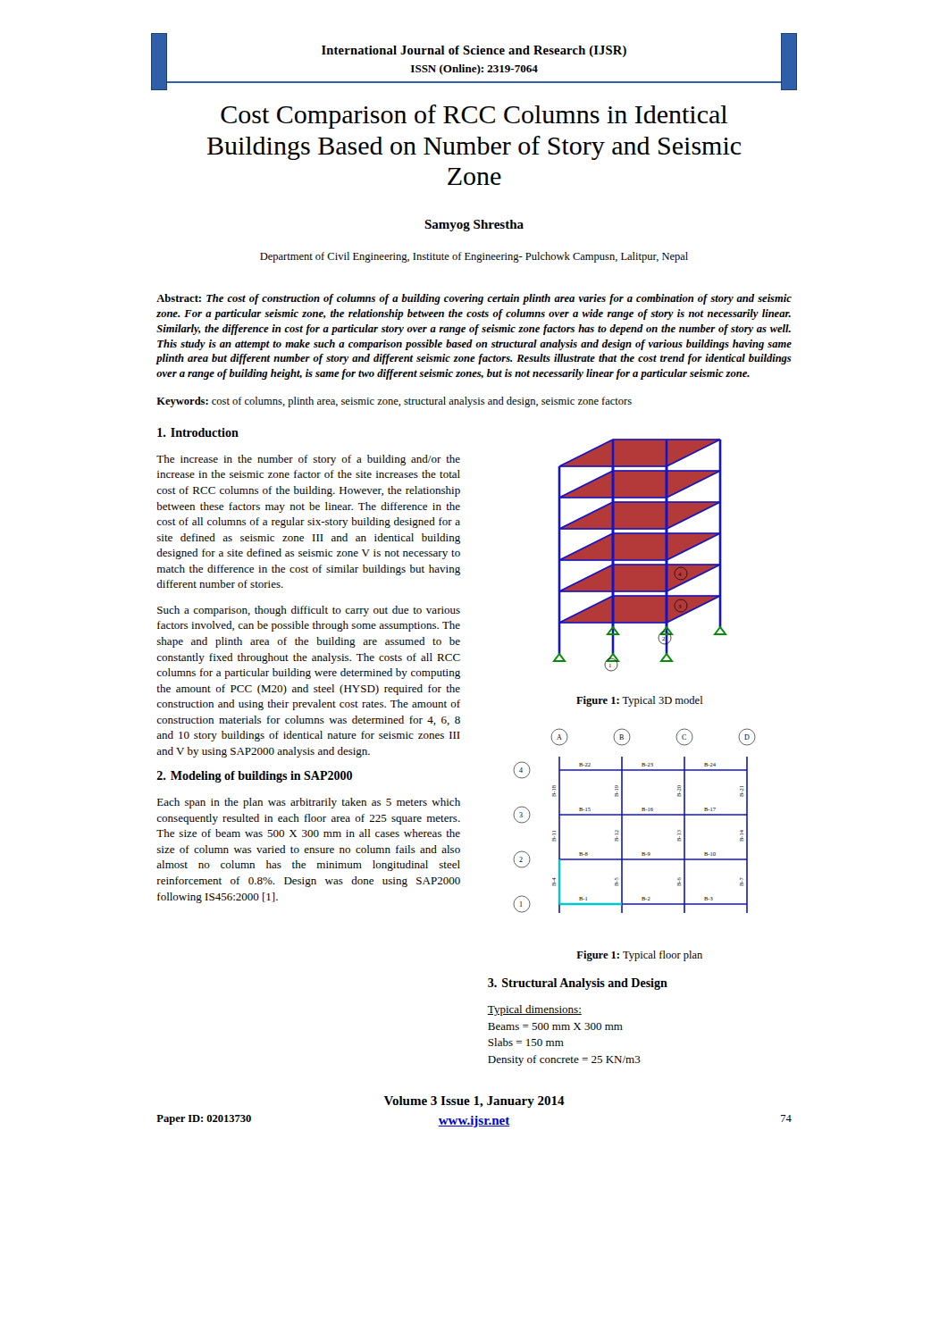International Journal of Science and Research (IJSR)
ISSN (Online): 2319-7064
Cost Comparison of RCC Columns in Identical
Buildings Based on Number of Story and Seismic
Zone
Samyog Shrestha
Department of Civil Engineering, Institute of Engineering- Pulchowk Campusn, Lalitpur, Nepal
Abstract: The cost of construction of columns of a building covering certain plinth area varies for a combination of story and seismic zone. For a particular seismic zone, the relationship between the costs of columns over a wide range of story is not necessarily linear. Similarly, the difference in cost for a particular story over a range of seismic zone factors has to depend on the number of story as well. This study is an attempt to make such a comparison possible based on structural analysis and design of various buildings having same plinth area but different number of story and different seismic zone factors. Results illustrate that the cost trend for identical buildings over a range of building height, is same for two different seismic zones, but is not necessarily linear for a particular seismic zone.
Keywords: cost of columns, plinth area, seismic zone, structural analysis and design, seismic zone factors
1. Introduction
The increase in the number of story of a building and/or the increase in the seismic zone factor of the site increases the total cost of RCC columns of the building. However, the relationship between these factors may not be linear. The difference in the cost of all columns of a regular six-story building designed for a site defined as seismic zone III and an identical building designed for a site defined as seismic zone V is not necessary to match the difference in the cost of similar buildings but having different number of stories.
Such a comparison, though difficult to carry out due to various factors involved, can be possible through some assumptions. The shape and plinth area of the building are assumed to be constantly fixed throughout the analysis. The costs of all RCC columns for a particular building were determined by computing the amount of PCC (M20) and steel (HYSD) required for the construction and using their prevalent cost rates. The amount of construction materials for columns was determined for 4, 6, 8 and 10 story buildings of identical nature for seismic zones III and V by using SAP2000 analysis and design.
2. Modeling of buildings in SAP2000
Each span in the plan was arbitrarily taken as 5 meters which consequently resulted in each floor area of 225 square meters. The size of beam was 500 X 300 mm in all cases whereas the size of column was varied to ensure no column fails and also almost no column has the minimum longitudinal steel reinforcement of 0.8%. Design was done using SAP2000 following IS456:2000 [1].
1 2 3 4
Figure 1: Typical 3D model
A B C D 4 3 2 1 B-22 B-23 B-24 B-15 B-16 B-17 B-8 B-9 B-10 B-1 B-2 B-3 B-18 B-19 B-20 B-21 B-11 B-12 B-13 B-14 B-4 B-5 B-6 B-7
Figure 1: Typical floor plan
3. Structural Analysis and Design
Typical dimensions:
Beams = 500 mm X 300 mm
Slabs = 150 mm
Density of concrete = 25 KN/m3
Volume 3 Issue 1, January 2014
Paper ID: 02013730
www.ijsr.net
74